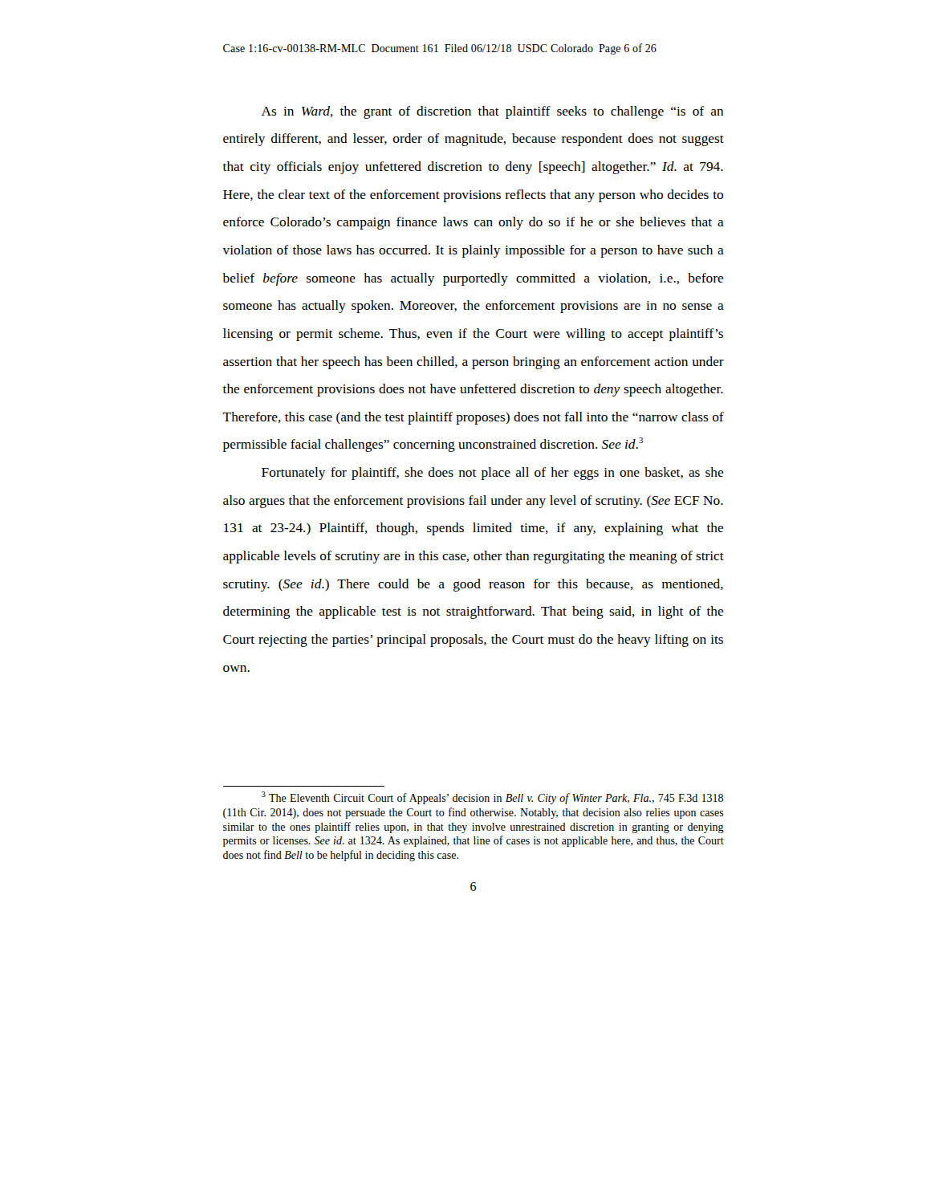Case 1:16-cv-00138-RM-MLC Document 161 Filed 06/12/18 USDC Colorado Page 6 of 26
As in Ward, the grant of discretion that plaintiff seeks to challenge “is of an entirely different, and lesser, order of magnitude, because respondent does not suggest that city officials enjoy unfettered discretion to deny [speech] altogether.” Id. at 794. Here, the clear text of the enforcement provisions reflects that any person who decides to enforce Colorado’s campaign finance laws can only do so if he or she believes that a violation of those laws has occurred. It is plainly impossible for a person to have such a belief before someone has actually purportedly committed a violation, i.e., before someone has actually spoken. Moreover, the enforcement provisions are in no sense a licensing or permit scheme. Thus, even if the Court were willing to accept plaintiff’s assertion that her speech has been chilled, a person bringing an enforcement action under the enforcement provisions does not have unfettered discretion to deny speech altogether. Therefore, this case (and the test plaintiff proposes) does not fall into the “narrow class of permissible facial challenges” concerning unconstrained discretion. See id.3
Fortunately for plaintiff, she does not place all of her eggs in one basket, as she also argues that the enforcement provisions fail under any level of scrutiny. (See ECF No. 131 at 23-24.) Plaintiff, though, spends limited time, if any, explaining what the applicable levels of scrutiny are in this case, other than regurgitating the meaning of strict scrutiny. (See id.) There could be a good reason for this because, as mentioned, determining the applicable test is not straightforward. That being said, in light of the Court rejecting the parties’ principal proposals, the Court must do the heavy lifting on its own.
3 The Eleventh Circuit Court of Appeals’ decision in Bell v. City of Winter Park, Fla., 745 F.3d 1318 (11th Cir. 2014), does not persuade the Court to find otherwise. Notably, that decision also relies upon cases similar to the ones plaintiff relies upon, in that they involve unrestrained discretion in granting or denying permits or licenses. See id. at 1324. As explained, that line of cases is not applicable here, and thus, the Court does not find Bell to be helpful in deciding this case.
6